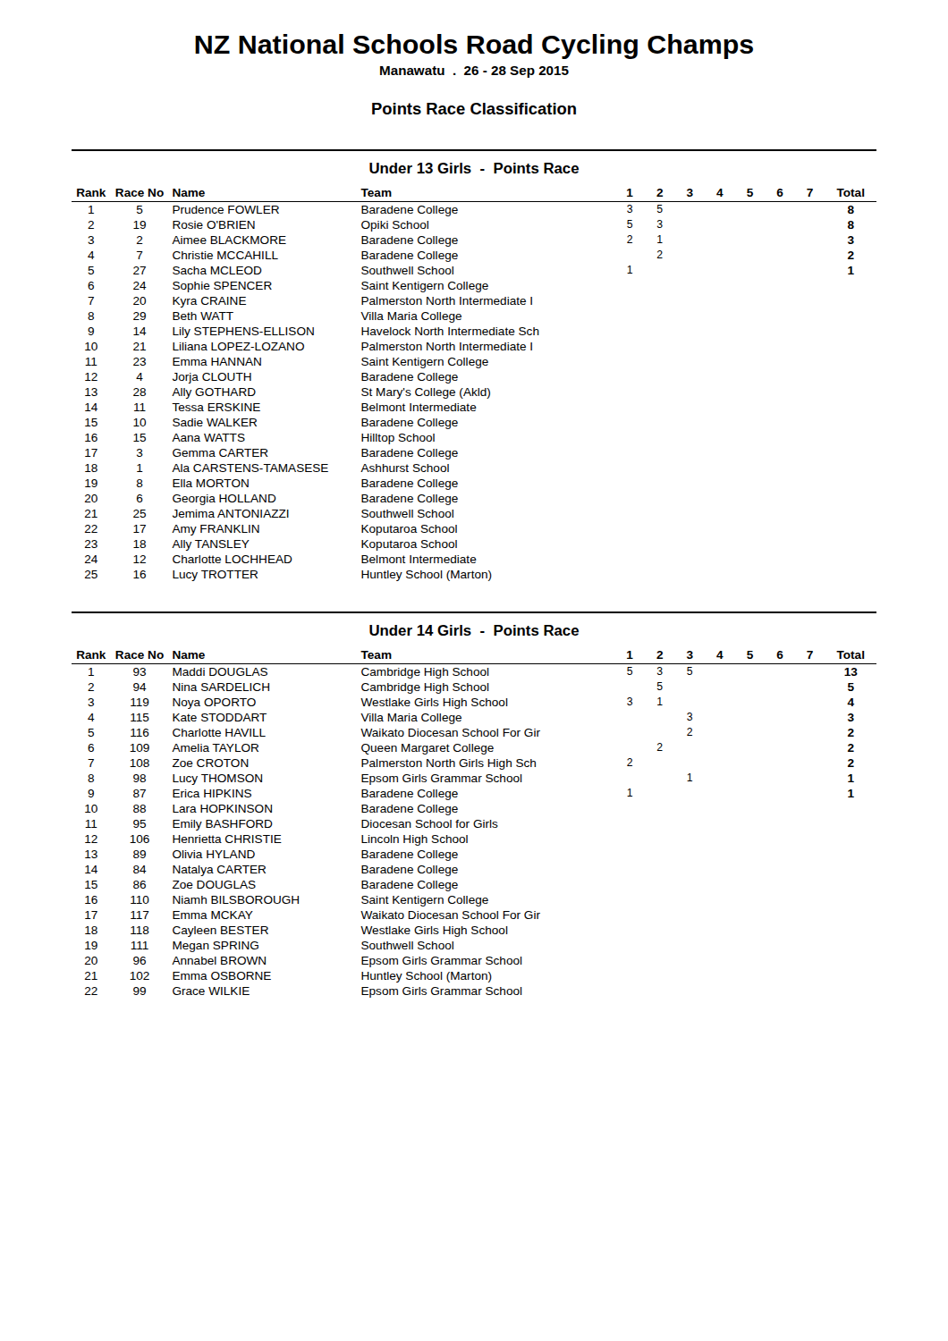NZ National Schools Road Cycling Champs
Manawatu . 26 - 28 Sep 2015
Points Race Classification
Under 13 Girls - Points Race
| Rank | Race No | Name | Team | 1 | 2 | 3 | 4 | 5 | 6 | 7 | Total |
| --- | --- | --- | --- | --- | --- | --- | --- | --- | --- | --- | --- |
| 1 | 5 | Prudence FOWLER | Baradene College | 3 | 5 | | | | | | 8 |
| 2 | 19 | Rosie O'BRIEN | Opiki School | 5 | 3 | | | | | | 8 |
| 3 | 2 | Aimee BLACKMORE | Baradene College | 2 | 1 | | | | | | 3 |
| 4 | 7 | Christie MCCAHILL | Baradene College | | 2 | | | | | | 2 |
| 5 | 27 | Sacha MCLEOD | Southwell School | 1 | | | | | | | 1 |
| 6 | 24 | Sophie SPENCER | Saint Kentigern College | | | | | | | | |
| 7 | 20 | Kyra CRAINE | Palmerston North Intermediate I | | | | | | | | |
| 8 | 29 | Beth WATT | Villa Maria College | | | | | | | | |
| 9 | 14 | Lily STEPHENS-ELLISON | Havelock North Intermediate Sch | | | | | | | | |
| 10 | 21 | Liliana LOPEZ-LOZANO | Palmerston North Intermediate I | | | | | | | | |
| 11 | 23 | Emma HANNAN | Saint Kentigern College | | | | | | | | |
| 12 | 4 | Jorja CLOUTH | Baradene College | | | | | | | | |
| 13 | 28 | Ally GOTHARD | St Mary's College (Akld) | | | | | | | | |
| 14 | 11 | Tessa ERSKINE | Belmont Intermediate | | | | | | | | |
| 15 | 10 | Sadie WALKER | Baradene College | | | | | | | | |
| 16 | 15 | Aana WATTS | Hilltop School | | | | | | | | |
| 17 | 3 | Gemma CARTER | Baradene College | | | | | | | | |
| 18 | 1 | Ala CARSTENS-TAMASESE | Ashhurst School | | | | | | | | |
| 19 | 8 | Ella MORTON | Baradene College | | | | | | | | |
| 20 | 6 | Georgia HOLLAND | Baradene College | | | | | | | | |
| 21 | 25 | Jemima ANTONIAZZI | Southwell School | | | | | | | | |
| 22 | 17 | Amy FRANKLIN | Koputaroa School | | | | | | | | |
| 23 | 18 | Ally TANSLEY | Koputaroa School | | | | | | | | |
| 24 | 12 | Charlotte LOCHHEAD | Belmont Intermediate | | | | | | | | |
| 25 | 16 | Lucy TROTTER | Huntley School (Marton) | | | | | | | | |
Under 14 Girls - Points Race
| Rank | Race No | Name | Team | 1 | 2 | 3 | 4 | 5 | 6 | 7 | Total |
| --- | --- | --- | --- | --- | --- | --- | --- | --- | --- | --- | --- |
| 1 | 93 | Maddi DOUGLAS | Cambridge High School | 5 | 3 | 5 | | | | | 13 |
| 2 | 94 | Nina SARDELICH | Cambridge High School | | 5 | | | | | | 5 |
| 3 | 119 | Noya OPORTO | Westlake Girls High School | 3 | 1 | | | | | | 4 |
| 4 | 115 | Kate STODDART | Villa Maria College | | | 3 | | | | | 3 |
| 5 | 116 | Charlotte HAVILL | Waikato Diocesan School For Gir | | | 2 | | | | | 2 |
| 6 | 109 | Amelia TAYLOR | Queen Margaret College | | 2 | | | | | | 2 |
| 7 | 108 | Zoe CROTON | Palmerston North Girls High Sch | 2 | | | | | | | 2 |
| 8 | 98 | Lucy THOMSON | Epsom Girls Grammar School | | | 1 | | | | | 1 |
| 9 | 87 | Erica HIPKINS | Baradene College | 1 | | | | | | | 1 |
| 10 | 88 | Lara HOPKINSON | Baradene College | | | | | | | | |
| 11 | 95 | Emily BASHFORD | Diocesan School for Girls | | | | | | | | |
| 12 | 106 | Henrietta CHRISTIE | Lincoln High School | | | | | | | | |
| 13 | 89 | Olivia HYLAND | Baradene College | | | | | | | | |
| 14 | 84 | Natalya CARTER | Baradene College | | | | | | | | |
| 15 | 86 | Zoe DOUGLAS | Baradene College | | | | | | | | |
| 16 | 110 | Niamh BILSBOROUGH | Saint Kentigern College | | | | | | | | |
| 17 | 117 | Emma MCKAY | Waikato Diocesan School For Gir | | | | | | | | |
| 18 | 118 | Cayleen BESTER | Westlake Girls High School | | | | | | | | |
| 19 | 111 | Megan SPRING | Southwell School | | | | | | | | |
| 20 | 96 | Annabel BROWN | Epsom Girls Grammar School | | | | | | | | |
| 21 | 102 | Emma OSBORNE | Huntley School (Marton) | | | | | | | | |
| 22 | 99 | Grace WILKIE | Epsom Girls Grammar School | | | | | | | | |